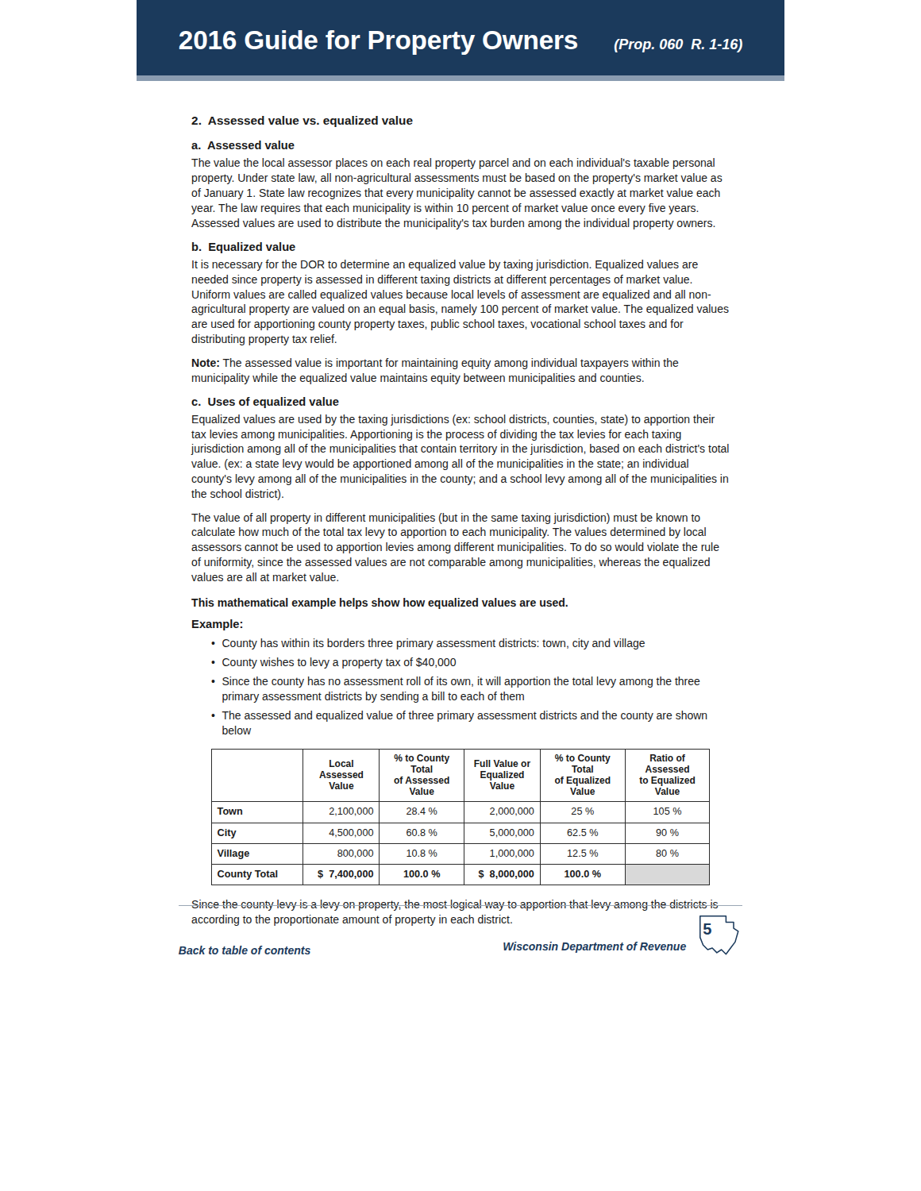2016 Guide for Property Owners
(Prop. 060 R. 1-16)
2. Assessed value vs. equalized value
a. Assessed value
The value the local assessor places on each real property parcel and on each individual's taxable personal property. Under state law, all non-agricultural assessments must be based on the property's market value as of January 1. State law recognizes that every municipality cannot be assessed exactly at market value each year. The law requires that each municipality is within 10 percent of market value once every five years. Assessed values are used to distribute the municipality's tax burden among the individual property owners.
b. Equalized value
It is necessary for the DOR to determine an equalized value by taxing jurisdiction. Equalized values are needed since property is assessed in different taxing districts at different percentages of market value. Uniform values are called equalized values because local levels of assessment are equalized and all non-agricultural property are valued on an equal basis, namely 100 percent of market value. The equalized values are used for apportioning county property taxes, public school taxes, vocational school taxes and for distributing property tax relief.
Note: The assessed value is important for maintaining equity among individual taxpayers within the municipality while the equalized value maintains equity between municipalities and counties.
c. Uses of equalized value
Equalized values are used by the taxing jurisdictions (ex: school districts, counties, state) to apportion their tax levies among municipalities. Apportioning is the process of dividing the tax levies for each taxing jurisdiction among all of the municipalities that contain territory in the jurisdiction, based on each district's total value. (ex: a state levy would be apportioned among all of the municipalities in the state; an individual county's levy among all of the municipalities in the county; and a school levy among all of the municipalities in the school district).
The value of all property in different municipalities (but in the same taxing jurisdiction) must be known to calculate how much of the total tax levy to apportion to each municipality. The values determined by local assessors cannot be used to apportion levies among different municipalities. To do so would violate the rule of uniformity, since the assessed values are not comparable among municipalities, whereas the equalized values are all at market value.
This mathematical example helps show how equalized values are used.
Example:
County has within its borders three primary assessment districts: town, city and village
County wishes to levy a property tax of $40,000
Since the county has no assessment roll of its own, it will apportion the total levy among the three primary assessment districts by sending a bill to each of them
The assessed and equalized value of three primary assessment districts and the county are shown below
| | Local Assessed Value | % to County Total of Assessed Value | Full Value or Equalized Value | % to County Total of Equalized Value | Ratio of Assessed to Equalized Value |
| --- | --- | --- | --- | --- | --- |
| Town | 2,100,000 | 28.4 % | 2,000,000 | 25 % | 105 % |
| City | 4,500,000 | 60.8 % | 5,000,000 | 62.5 % | 90 % |
| Village | 800,000 | 10.8 % | 1,000,000 | 12.5 % | 80 % |
| County Total | $ 7,400,000 | 100.0 % | $ 8,000,000 | 100.0 % | |
Since the county levy is a levy on property, the most logical way to apportion that levy among the districts is according to the proportionate amount of property in each district.
Back to table of contents
Wisconsin Department of Revenue
5